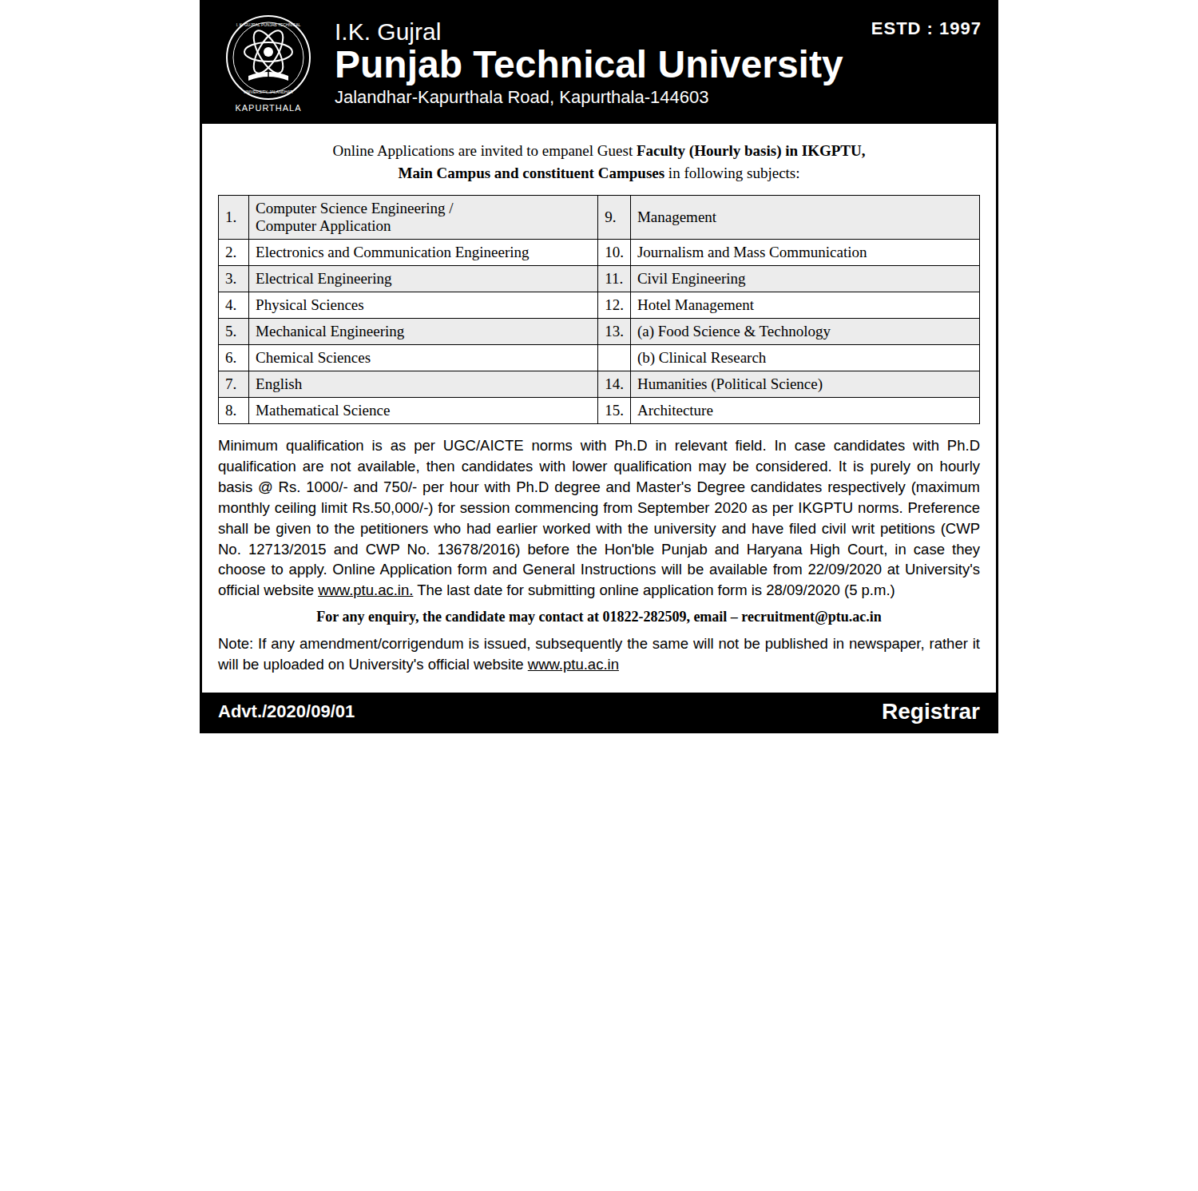I. K. GUJRAL PUNJAB TECHNICAL UNIVERSITY, JALANDHAR
KAPURTHALA
ESTD : 1997
I.K. Gujral
Punjab Technical University
Jalandhar-Kapurthala Road, Kapurthala-144603
Online Applications are invited to empanel Guest Faculty (Hourly basis) in IKGPTU,
Main Campus and constituent Campuses in following subjects:
| 1. | Computer Science Engineering / Computer Application | 9. | Management |
| 2. | Electronics and Communication Engineering | 10. | Journalism and Mass Communication |
| 3. | Electrical Engineering | 11. | Civil Engineering |
| 4. | Physical Sciences | 12. | Hotel Management |
| 5. | Mechanical Engineering | 13. | (a) Food Science & Technology |
| 6. | Chemical Sciences | | (b) Clinical Research |
| 7. | English | 14. | Humanities (Political Science) |
| 8. | Mathematical Science | 15. | Architecture |
Minimum qualification is as per UGC/AICTE norms with Ph.D in relevant field. In case candidates with Ph.D qualification are not available, then candidates with lower qualification may be considered. It is purely on hourly basis @ Rs. 1000/- and 750/- per hour with Ph.D degree and Master's Degree candidates respectively (maximum monthly ceiling limit Rs.50,000/-) for session commencing from September 2020 as per IKGPTU norms. Preference shall be given to the petitioners who had earlier worked with the university and have filed civil writ petitions (CWP No. 12713/2015 and CWP No. 13678/2016) before the Hon'ble Punjab and Haryana High Court, in case they choose to apply. Online Application form and General Instructions will be available from 22/09/2020 at University's official website www.ptu.ac.in. The last date for submitting online application form is 28/09/2020 (5 p.m.)
For any enquiry, the candidate may contact at 01822-282509, email – recruitment@ptu.ac.in
Note: If any amendment/corrigendum is issued, subsequently the same will not be published in newspaper, rather it will be uploaded on University's official website www.ptu.ac.in
Advt./2020/09/01
Registrar